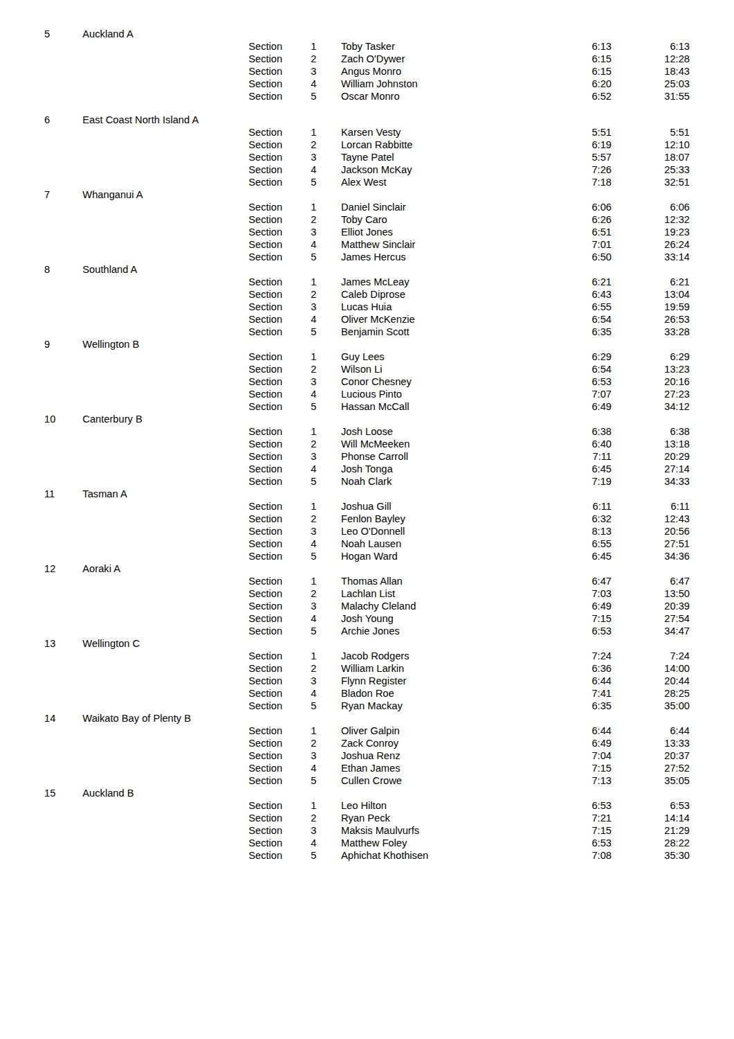| 5 | Auckland A | | | | | |
| | | Section | 1 | Toby Tasker | 6:13 | 6:13 |
| | | Section | 2 | Zach O'Dywer | 6:15 | 12:28 |
| | | Section | 3 | Angus Monro | 6:15 | 18:43 |
| | | Section | 4 | William Johnston | 6:20 | 25:03 |
| | | Section | 5 | Oscar Monro | 6:52 | 31:55 |
| 6 | East Coast North Island A | | | | | |
| | | Section | 1 | Karsen Vesty | 5:51 | 5:51 |
| | | Section | 2 | Lorcan Rabbitte | 6:19 | 12:10 |
| | | Section | 3 | Tayne Patel | 5:57 | 18:07 |
| | | Section | 4 | Jackson McKay | 7:26 | 25:33 |
| | | Section | 5 | Alex West | 7:18 | 32:51 |
| 7 | Whanganui A | | | | | |
| | | Section | 1 | Daniel Sinclair | 6:06 | 6:06 |
| | | Section | 2 | Toby Caro | 6:26 | 12:32 |
| | | Section | 3 | Elliot Jones | 6:51 | 19:23 |
| | | Section | 4 | Matthew Sinclair | 7:01 | 26:24 |
| | | Section | 5 | James Hercus | 6:50 | 33:14 |
| 8 | Southland A | | | | | |
| | | Section | 1 | James McLeay | 6:21 | 6:21 |
| | | Section | 2 | Caleb Diprose | 6:43 | 13:04 |
| | | Section | 3 | Lucas Huia | 6:55 | 19:59 |
| | | Section | 4 | Oliver McKenzie | 6:54 | 26:53 |
| | | Section | 5 | Benjamin Scott | 6:35 | 33:28 |
| 9 | Wellington B | | | | | |
| | | Section | 1 | Guy Lees | 6:29 | 6:29 |
| | | Section | 2 | Wilson Li | 6:54 | 13:23 |
| | | Section | 3 | Conor Chesney | 6:53 | 20:16 |
| | | Section | 4 | Lucious Pinto | 7:07 | 27:23 |
| | | Section | 5 | Hassan McCall | 6:49 | 34:12 |
| 10 | Canterbury B | | | | | |
| | | Section | 1 | Josh Loose | 6:38 | 6:38 |
| | | Section | 2 | Will McMeeken | 6:40 | 13:18 |
| | | Section | 3 | Phonse Carroll | 7:11 | 20:29 |
| | | Section | 4 | Josh Tonga | 6:45 | 27:14 |
| | | Section | 5 | Noah Clark | 7:19 | 34:33 |
| 11 | Tasman A | | | | | |
| | | Section | 1 | Joshua Gill | 6:11 | 6:11 |
| | | Section | 2 | Fenlon Bayley | 6:32 | 12:43 |
| | | Section | 3 | Leo O'Donnell | 8:13 | 20:56 |
| | | Section | 4 | Noah Lausen | 6:55 | 27:51 |
| | | Section | 5 | Hogan Ward | 6:45 | 34:36 |
| 12 | Aoraki A | | | | | |
| | | Section | 1 | Thomas Allan | 6:47 | 6:47 |
| | | Section | 2 | Lachlan List | 7:03 | 13:50 |
| | | Section | 3 | Malachy Cleland | 6:49 | 20:39 |
| | | Section | 4 | Josh Young | 7:15 | 27:54 |
| | | Section | 5 | Archie Jones | 6:53 | 34:47 |
| 13 | Wellington C | | | | | |
| | | Section | 1 | Jacob Rodgers | 7:24 | 7:24 |
| | | Section | 2 | William Larkin | 6:36 | 14:00 |
| | | Section | 3 | Flynn Register | 6:44 | 20:44 |
| | | Section | 4 | Bladon Roe | 7:41 | 28:25 |
| | | Section | 5 | Ryan Mackay | 6:35 | 35:00 |
| 14 | Waikato Bay of Plenty B | | | | | |
| | | Section | 1 | Oliver Galpin | 6:44 | 6:44 |
| | | Section | 2 | Zack Conroy | 6:49 | 13:33 |
| | | Section | 3 | Joshua Renz | 7:04 | 20:37 |
| | | Section | 4 | Ethan James | 7:15 | 27:52 |
| | | Section | 5 | Cullen Crowe | 7:13 | 35:05 |
| 15 | Auckland B | | | | | |
| | | Section | 1 | Leo Hilton | 6:53 | 6:53 |
| | | Section | 2 | Ryan Peck | 7:21 | 14:14 |
| | | Section | 3 | Maksis Maulvurfs | 7:15 | 21:29 |
| | | Section | 4 | Matthew Foley | 6:53 | 28:22 |
| | | Section | 5 | Aphichat Khothisen | 7:08 | 35:30 |